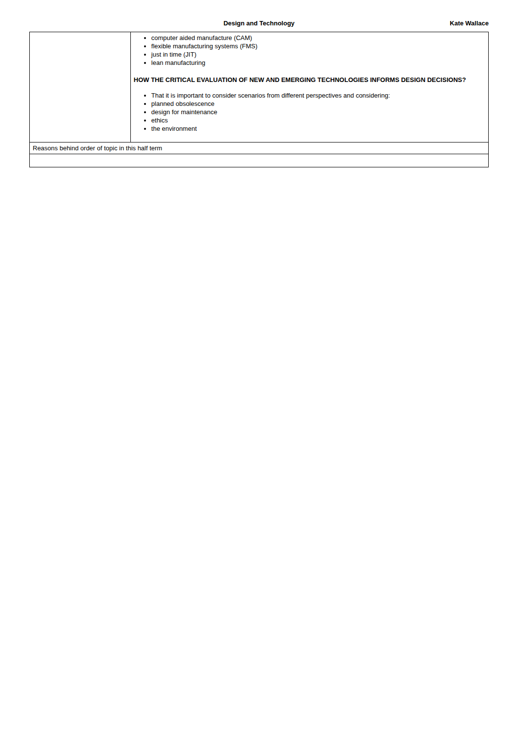Design and Technology Kate Wallace
| | computer aided manufacture (CAM) flexible manufacturing systems (FMS) just in time (JIT) lean manufacturing HOW THE CRITICAL EVALUATION OF NEW AND EMERGING TECHNOLOGIES INFORMS DESIGN DECISIONS? That it is important to consider scenarios from different perspectives and considering: planned obsolescence design for maintenance ethics the environment |
| Reasons behind order of topic in this half term |